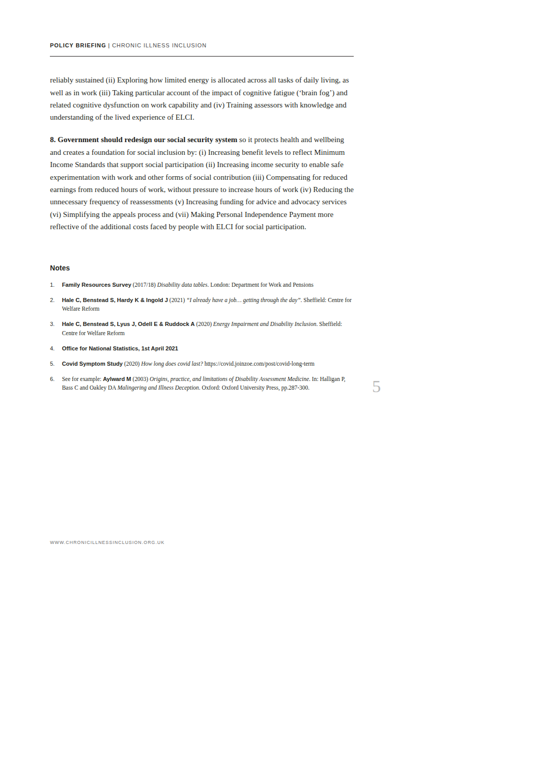POLICY BRIEFING|CHRONIC ILLNESS INCLUSION
reliably sustained (ii) Exploring how limited energy is allocated across all tasks of daily living, as well as in work (iii) Taking particular account of the impact of cognitive fatigue (‘brain fog’) and related cognitive dysfunction on work capability and (iv) Training assessors with knowledge and understanding of the lived experience of ELCI.
8. Government should redesign our social security system so it protects health and wellbeing and creates a foundation for social inclusion by: (i) Increasing benefit levels to reflect Minimum Income Standards that support social participation (ii) Increasing income security to enable safe experimentation with work and other forms of social contribution (iii) Compensating for reduced earnings from reduced hours of work, without pressure to increase hours of work (iv) Reducing the unnecessary frequency of reassessments (v) Increasing funding for advice and advocacy services (vi) Simplifying the appeals process and (vii) Making Personal Independence Payment more reflective of the additional costs faced by people with ELCI for social participation.
Notes
Family Resources Survey (2017/18) Disability data tables. London: Department for Work and Pensions
Hale C, Benstead S, Hardy K & Ingold J (2021) “I already have a job… getting through the day”. Sheffield: Centre for Welfare Reform
Hale C, Benstead S, Lyus J, Odell E & Ruddock A (2020) Energy Impairment and Disability Inclusion. Sheffield: Centre for Welfare Reform
Office for National Statistics, 1st April 2021
Covid Symptom Study (2020) How long does covid last? https://covid.joinzoe.com/post/covid-long-term
See for example: Aylward M (2003) Origins, practice, and limitations of Disability Assessment Medicine. In: Halligan P, Bass C and Oakley DA Malingering and Illness Deception. Oxford: Oxford University Press, pp.287-300.
5
WWW.CHRONICILLNESSINCLUSION.ORG.UK